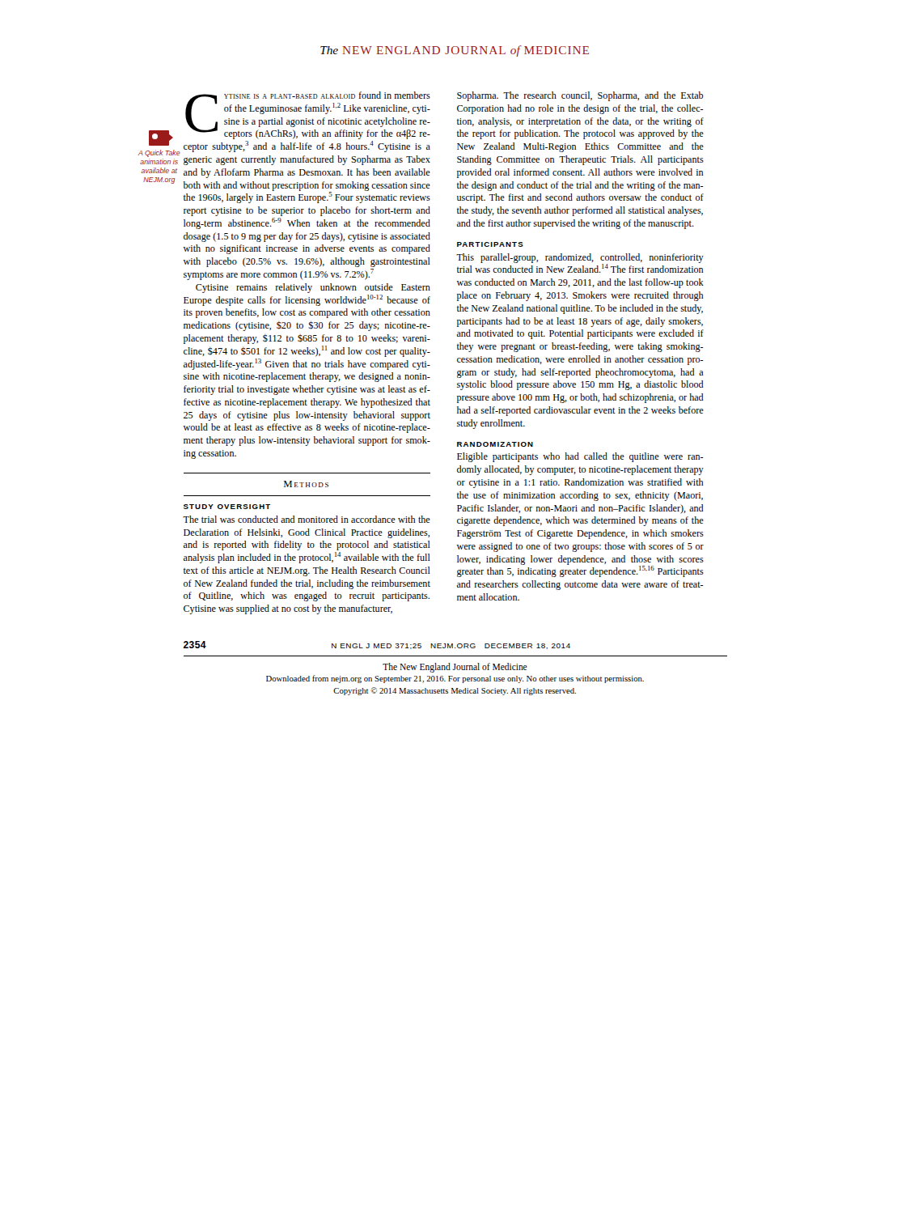The NEW ENGLAND JOURNAL of MEDICINE
A Quick Take
animation is
available at
NEJM.org
Cytisine is a plant-based alkaloid found in members of the Leguminosae family.1,2 Like varenicline, cytisine is a partial agonist of nicotinic acetylcholine receptors (nAChRs), with an affinity for the α4β2 receptor subtype,3 and a half-life of 4.8 hours.4 Cytisine is a generic agent currently manufactured by Sopharma as Tabex and by Aflofarm Pharma as Desmoxan. It has been available both with and without prescription for smoking cessation since the 1960s, largely in Eastern Europe.5 Four systematic reviews report cytisine to be superior to placebo for short-term and long-term abstinence.6-9 When taken at the recommended dosage (1.5 to 9 mg per day for 25 days), cytisine is associated with no significant increase in adverse events as compared with placebo (20.5% vs. 19.6%), although gastrointestinal symptoms are more common (11.9% vs. 7.2%).7
Cytisine remains relatively unknown outside Eastern Europe despite calls for licensing worldwide10-12 because of its proven benefits, low cost as compared with other cessation medications (cytisine, $20 to $30 for 25 days; nicotine-replacement therapy, $112 to $685 for 8 to 10 weeks; varenicline, $474 to $501 for 12 weeks),11 and low cost per quality-adjusted-life-year.13 Given that no trials have compared cytisine with nicotine-replacement therapy, we designed a noninferiority trial to investigate whether cytisine was at least as effective as nicotine-replacement therapy. We hypothesized that 25 days of cytisine plus low-intensity behavioral support would be at least as effective as 8 weeks of nicotine-replacement therapy plus low-intensity behavioral support for smoking cessation.
Methods
Study Oversight
The trial was conducted and monitored in accordance with the Declaration of Helsinki, Good Clinical Practice guidelines, and is reported with fidelity to the protocol and statistical analysis plan included in the protocol,14 available with the full text of this article at NEJM.org. The Health Research Council of New Zealand funded the trial, including the reimbursement of Quitline, which was engaged to recruit participants. Cytisine was supplied at no cost by the manufacturer,
Sopharma. The research council, Sopharma, and the Extab Corporation had no role in the design of the trial, the collection, analysis, or interpretation of the data, or the writing of the report for publication. The protocol was approved by the New Zealand Multi-Region Ethics Committee and the Standing Committee on Therapeutic Trials. All participants provided oral informed consent. All authors were involved in the design and conduct of the trial and the writing of the manuscript. The first and second authors oversaw the conduct of the study, the seventh author performed all statistical analyses, and the first author supervised the writing of the manuscript.
Participants
This parallel-group, randomized, controlled, noninferiority trial was conducted in New Zealand.14 The first randomization was conducted on March 29, 2011, and the last follow-up took place on February 4, 2013. Smokers were recruited through the New Zealand national quitline. To be included in the study, participants had to be at least 18 years of age, daily smokers, and motivated to quit. Potential participants were excluded if they were pregnant or breast-feeding, were taking smoking-cessation medication, were enrolled in another cessation program or study, had self-reported pheochromocytoma, had a systolic blood pressure above 150 mm Hg, a diastolic blood pressure above 100 mm Hg, or both, had schizophrenia, or had had a self-reported cardiovascular event in the 2 weeks before study enrollment.
Randomization
Eligible participants who had called the quitline were randomly allocated, by computer, to nicotine-replacement therapy or cytisine in a 1:1 ratio. Randomization was stratified with the use of minimization according to sex, ethnicity (Maori, Pacific Islander, or non-Maori and non–Pacific Islander), and cigarette dependence, which was determined by means of the Fagerström Test of Cigarette Dependence, in which smokers were assigned to one of two groups: those with scores of 5 or lower, indicating lower dependence, and those with scores greater than 5, indicating greater dependence.15,16 Participants and researchers collecting outcome data were aware of treatment allocation.
2354 N ENGL J MED 371;25 NEJM.ORG DECEMBER 18, 2014
The New England Journal of Medicine
Downloaded from nejm.org on September 21, 2016. For personal use only. No other uses without permission.
Copyright © 2014 Massachusetts Medical Society. All rights reserved.